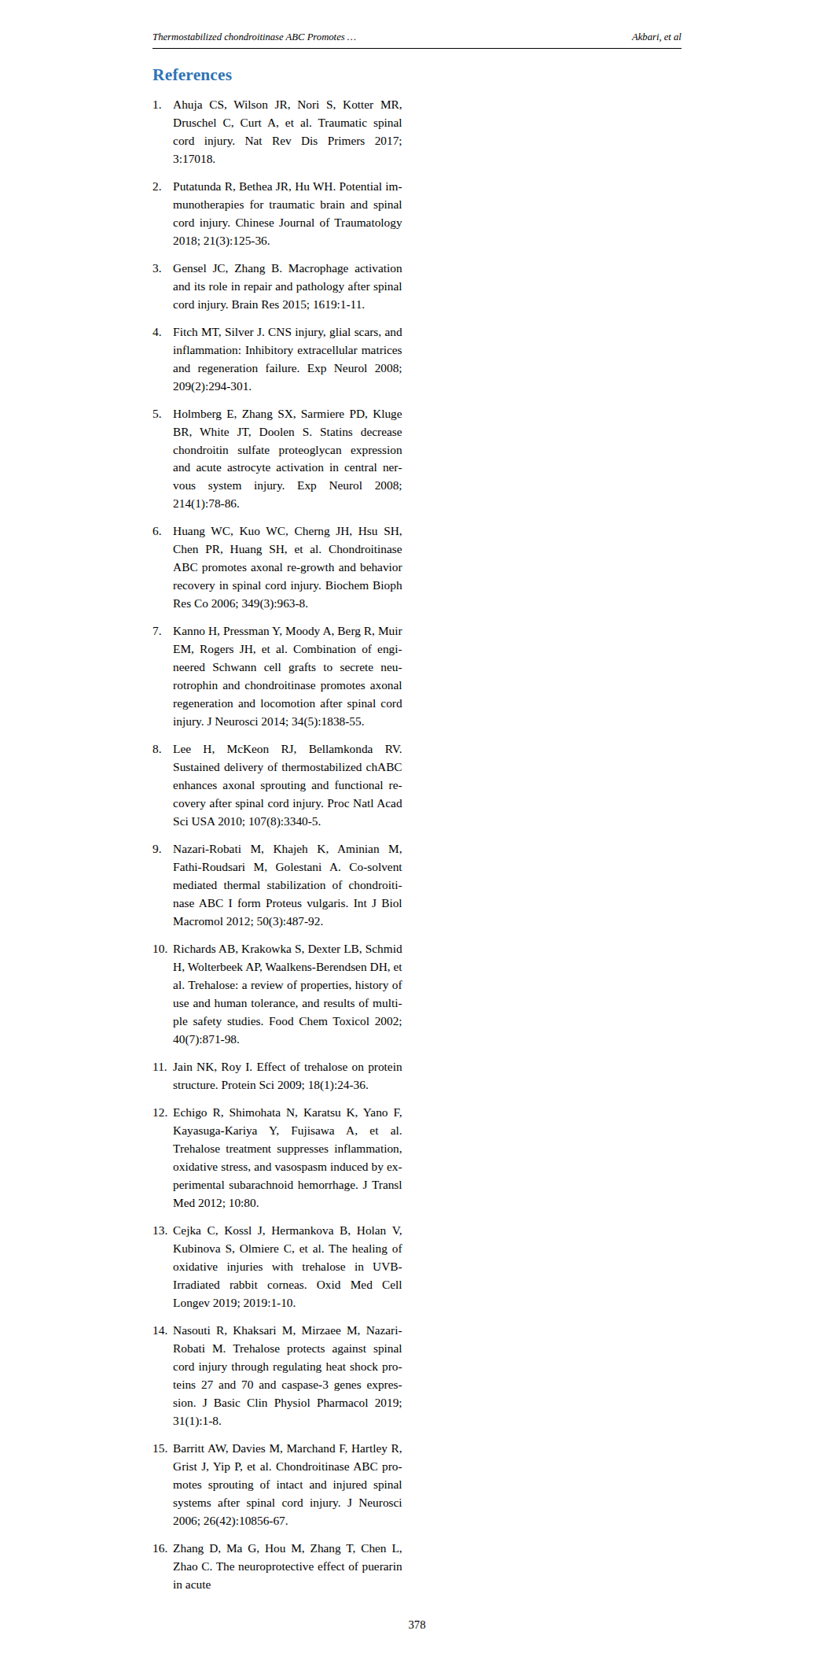Thermostabilized chondroitinase ABC Promotes … Akbari, et al
References
1. Ahuja CS, Wilson JR, Nori S, Kotter MR, Druschel C, Curt A, et al. Traumatic spinal cord injury. Nat Rev Dis Primers 2017; 3:17018.
2. Putatunda R, Bethea JR, Hu WH. Potential immunotherapies for traumatic brain and spinal cord injury. Chinese Journal of Traumatology 2018; 21(3):125-36.
3. Gensel JC, Zhang B. Macrophage activation and its role in repair and pathology after spinal cord injury. Brain Res 2015; 1619:1-11.
4. Fitch MT, Silver J. CNS injury, glial scars, and inflammation: Inhibitory extracellular matrices and regeneration failure. Exp Neurol 2008; 209(2):294-301.
5. Holmberg E, Zhang SX, Sarmiere PD, Kluge BR, White JT, Doolen S. Statins decrease chondroitin sulfate proteoglycan expression and acute astrocyte activation in central nervous system injury. Exp Neurol 2008; 214(1):78-86.
6. Huang WC, Kuo WC, Cherng JH, Hsu SH, Chen PR, Huang SH, et al. Chondroitinase ABC promotes axonal re-growth and behavior recovery in spinal cord injury. Biochem Bioph Res Co 2006; 349(3):963-8.
7. Kanno H, Pressman Y, Moody A, Berg R, Muir EM, Rogers JH, et al. Combination of engineered Schwann cell grafts to secrete neurotrophin and chondroitinase promotes axonal regeneration and locomotion after spinal cord injury. J Neurosci 2014; 34(5):1838-55.
8. Lee H, McKeon RJ, Bellamkonda RV. Sustained delivery of thermostabilized chABC enhances axonal sprouting and functional recovery after spinal cord injury. Proc Natl Acad Sci USA 2010; 107(8):3340-5.
9. Nazari-Robati M, Khajeh K, Aminian M, Fathi-Roudsari M, Golestani A. Co-solvent mediated thermal stabilization of chondroitinase ABC I form Proteus vulgaris. Int J Biol Macromol 2012; 50(3):487-92.
10. Richards AB, Krakowka S, Dexter LB, Schmid H, Wolterbeek AP, Waalkens-Berendsen DH, et al. Trehalose: a review of properties, history of use and human tolerance, and results of multiple safety studies. Food Chem Toxicol 2002; 40(7):871-98.
11. Jain NK, Roy I. Effect of trehalose on protein structure. Protein Sci 2009; 18(1):24-36.
12. Echigo R, Shimohata N, Karatsu K, Yano F, Kayasuga-Kariya Y, Fujisawa A, et al. Trehalose treatment suppresses inflammation, oxidative stress, and vasospasm induced by experimental subarachnoid hemorrhage. J Transl Med 2012; 10:80.
13. Cejka C, Kossl J, Hermankova B, Holan V, Kubinova S, Olmiere C, et al. The healing of oxidative injuries with trehalose in UVB-Irradiated rabbit corneas. Oxid Med Cell Longev 2019; 2019:1-10.
14. Nasouti R, Khaksari M, Mirzaee M, Nazari-Robati M. Trehalose protects against spinal cord injury through regulating heat shock proteins 27 and 70 and caspase-3 genes expression. J Basic Clin Physiol Pharmacol 2019; 31(1):1-8.
15. Barritt AW, Davies M, Marchand F, Hartley R, Grist J, Yip P, et al. Chondroitinase ABC promotes sprouting of intact and injured spinal systems after spinal cord injury. J Neurosci 2006; 26(42):10856-67.
16. Zhang D, Ma G, Hou M, Zhang T, Chen L, Zhao C. The neuroprotective effect of puerarin in acute
378